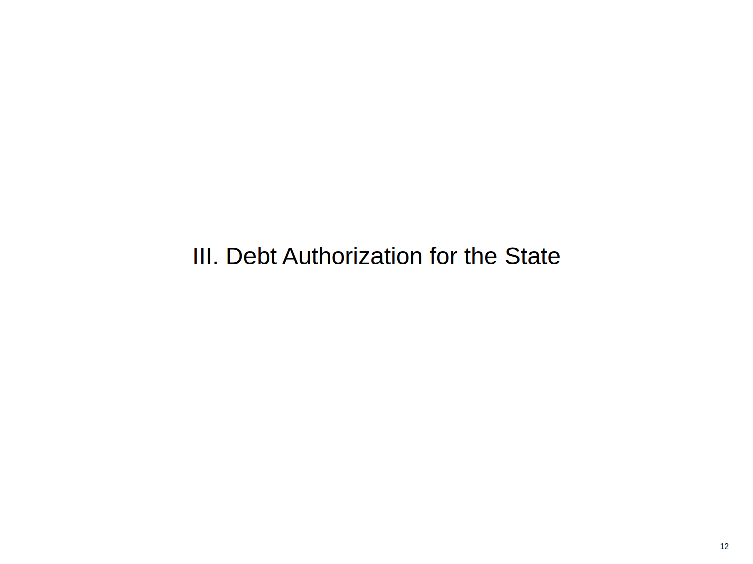III. Debt Authorization for the State
12